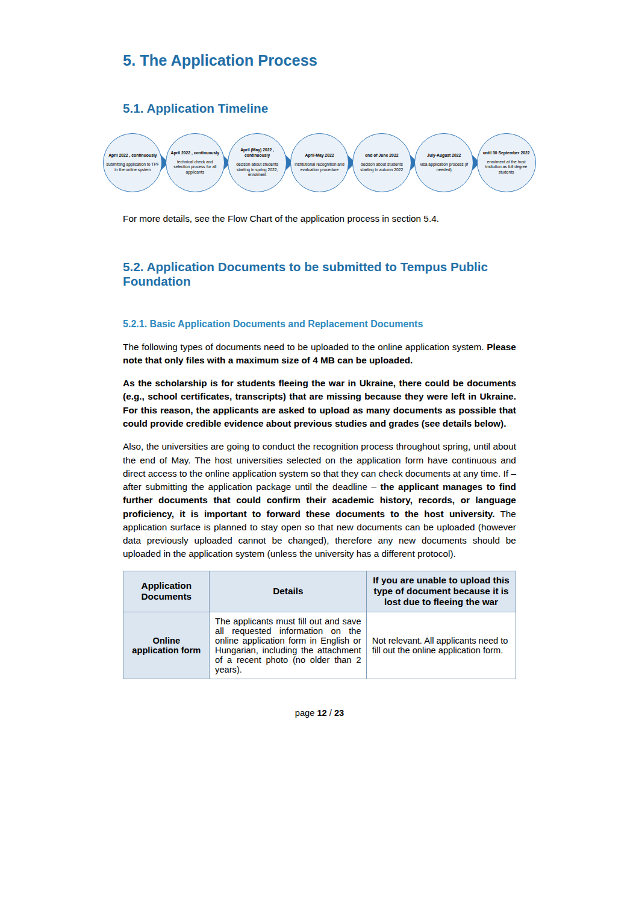5. The Application Process
5.1. Application Timeline
April 2022 , continuously
submitting application to TPF in the online system
April 2022 , continuously
technical check and selection process for all applicants
April (May) 2022 , continuously
decison about students starting in spring 2022, enrolment
April-May 2022
institutional recognition and evaluation procedure
end of June 2022
decison about students starting in autumn 2022
July-August 2022
visa application process (if needed)
until 30 September 2022
enrolment at the host insitution as full degree students
For more details, see the Flow Chart of the application process in section 5.4.
5.2. Application Documents to be submitted to Tempus Public Foundation
5.2.1. Basic Application Documents and Replacement Documents
The following types of documents need to be uploaded to the online application system. Please note that only files with a maximum size of 4 MB can be uploaded.
As the scholarship is for students fleeing the war in Ukraine, there could be documents (e.g., school certificates, transcripts) that are missing because they were left in Ukraine. For this reason, the applicants are asked to upload as many documents as possible that could provide credible evidence about previous studies and grades (see details below).
Also, the universities are going to conduct the recognition process throughout spring, until about the end of May. The host universities selected on the application form have continuous and direct access to the online application system so that they can check documents at any time. If – after submitting the application package until the deadline – the applicant manages to find further documents that could confirm their academic history, records, or language proficiency, it is important to forward these documents to the host university. The application surface is planned to stay open so that new documents can be uploaded (however data previously uploaded cannot be changed), therefore any new documents should be uploaded in the application system (unless the university has a different protocol).
| Application Documents | Details | If you are unable to upload this type of document because it is lost due to fleeing the war |
| --- | --- | --- |
| Online application form | The applicants must fill out and save all requested information on the online application form in English or Hungarian, including the attachment of a recent photo (no older than 2 years). | Not relevant. All applicants need to fill out the online application form. |
page 12 / 23